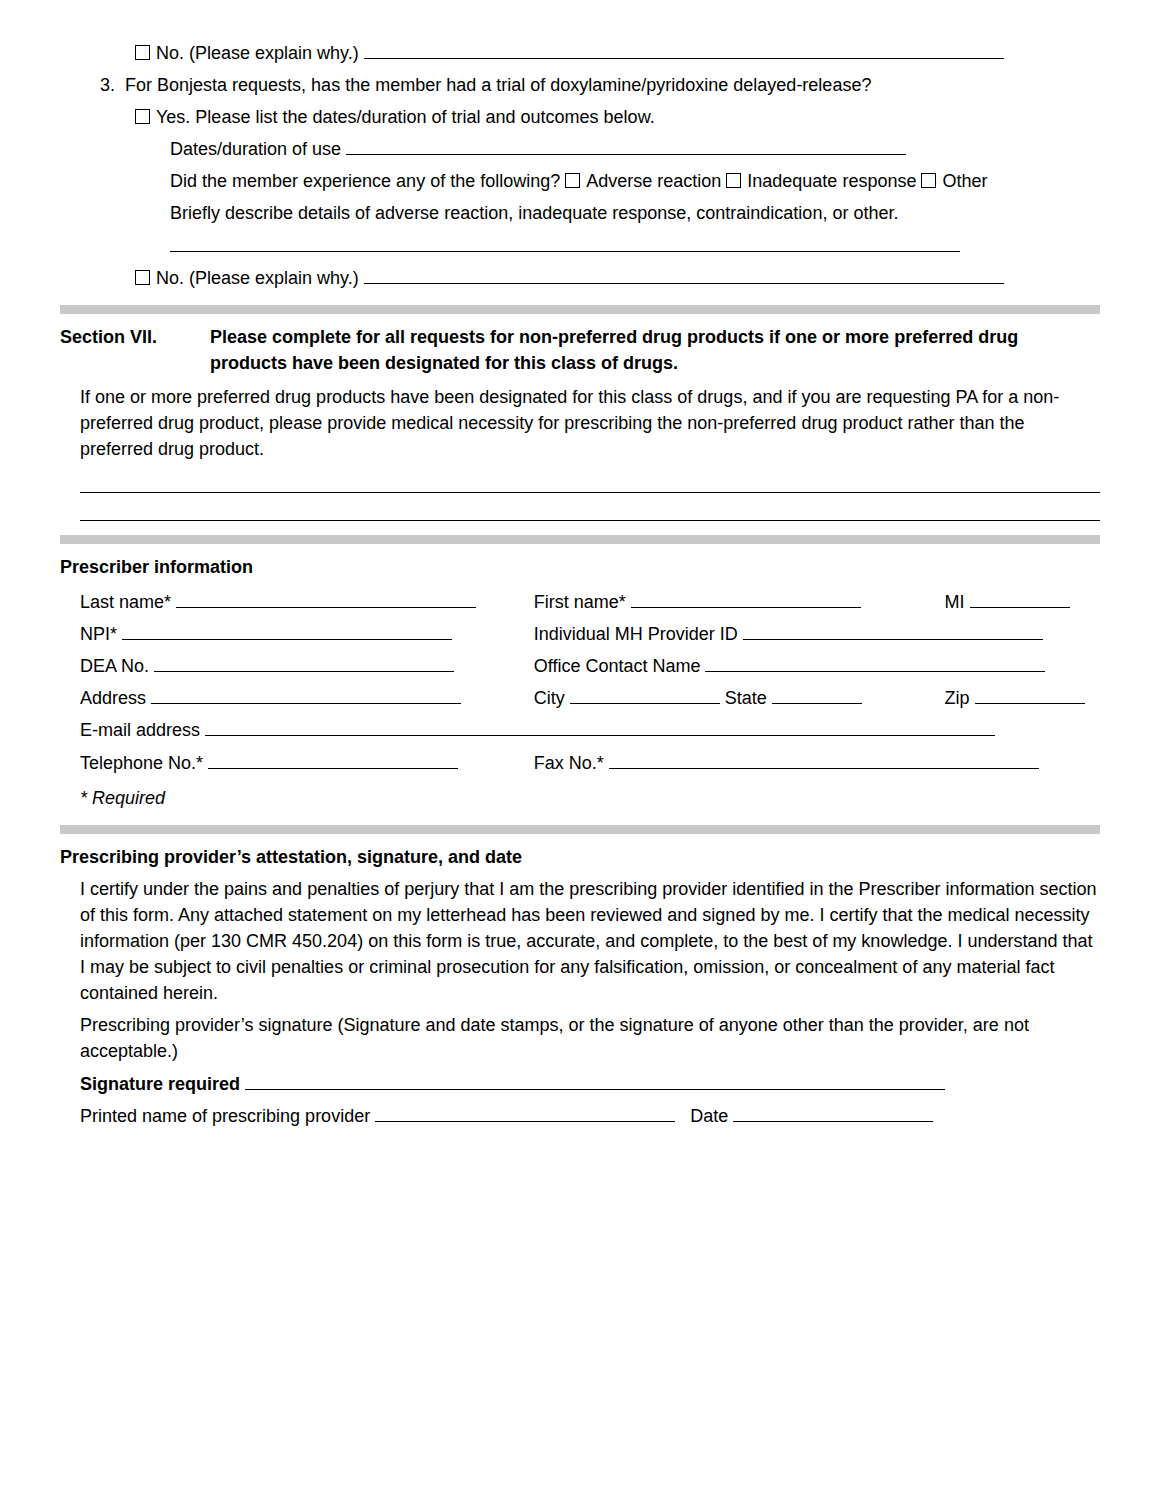No. (Please explain why.)
3. For Bonjesta requests, has the member had a trial of doxylamine/pyridoxine delayed-release?
Yes. Please list the dates/duration of trial and outcomes below.
Dates/duration of use
Did the member experience any of the following? Adverse reaction Inadequate response Other
Briefly describe details of adverse reaction, inadequate response, contraindication, or other.
No. (Please explain why.)
Section VII. Please complete for all requests for non-preferred drug products if one or more preferred drug products have been designated for this class of drugs.
If one or more preferred drug products have been designated for this class of drugs, and if you are requesting PA for a non-preferred drug product, please provide medical necessity for prescribing the non-preferred drug product rather than the preferred drug product.
Prescriber information
| Last name* | First name* | MI |
| NPI* | Individual MH Provider ID |
| DEA No. | Office Contact Name |
| Address | City State | Zip |
| E-mail address |
| Telephone No.* | Fax No.* |
* Required
Prescribing provider’s attestation, signature, and date
I certify under the pains and penalties of perjury that I am the prescribing provider identified in the Prescriber information section of this form. Any attached statement on my letterhead has been reviewed and signed by me. I certify that the medical necessity information (per 130 CMR 450.204) on this form is true, accurate, and complete, to the best of my knowledge. I understand that I may be subject to civil penalties or criminal prosecution for any falsification, omission, or concealment of any material fact contained herein.
Prescribing provider’s signature (Signature and date stamps, or the signature of anyone other than the provider, are not acceptable.)
Signature required
Printed name of prescribing provider Date